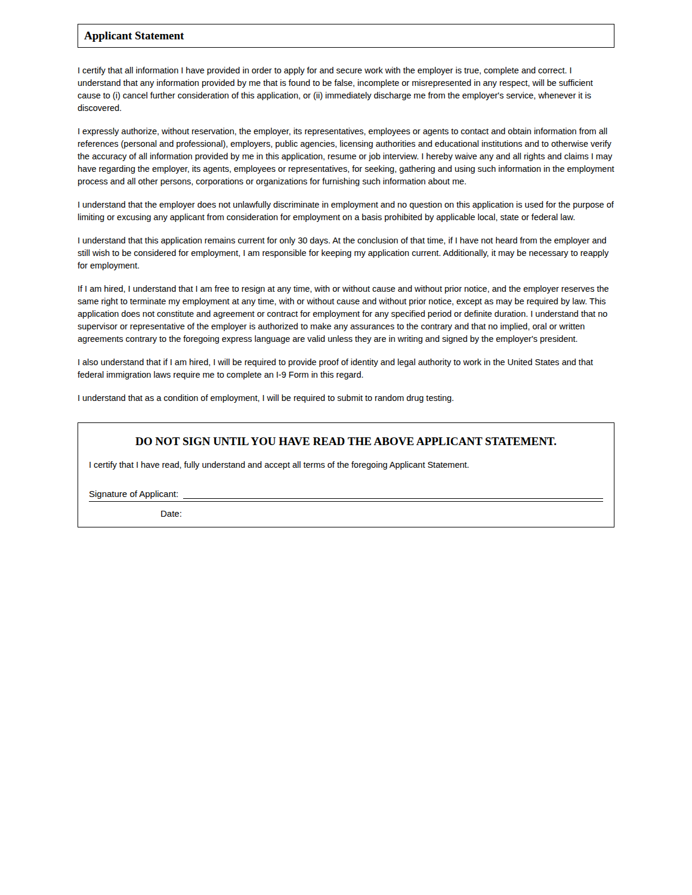Applicant Statement
I certify that all information I have provided in order to apply for and secure work with the employer is true, complete and correct. I understand that any information provided by me that is found to be false, incomplete or misrepresented in any respect, will be sufficient cause to (i) cancel further consideration of this application, or (ii) immediately discharge me from the employer's service, whenever it is discovered.
I expressly authorize, without reservation, the employer, its representatives, employees or agents to contact and obtain information from all references (personal and professional), employers, public agencies, licensing authorities and educational institutions and to otherwise verify the accuracy of all information provided by me in this application, resume or job interview. I hereby waive any and all rights and claims I may have regarding the employer, its agents, employees or representatives, for seeking, gathering and using such information in the employment process and all other persons, corporations or organizations for furnishing such information about me.
I understand that the employer does not unlawfully discriminate in employment and no question on this application is used for the purpose of limiting or excusing any applicant from consideration for employment on a basis prohibited by applicable local, state or federal law.
I understand that this application remains current for only 30 days. At the conclusion of that time, if I have not heard from the employer and still wish to be considered for employment, I am responsible for keeping my application current. Additionally, it may be necessary to reapply for employment.
If I am hired, I understand that I am free to resign at any time, with or without cause and without prior notice, and the employer reserves the same right to terminate my employment at any time, with or without cause and without prior notice, except as may be required by law. This application does not constitute and agreement or contract for employment for any specified period or definite duration. I understand that no supervisor or representative of the employer is authorized to make any assurances to the contrary and that no implied, oral or written agreements contrary to the foregoing express language are valid unless they are in writing and signed by the employer's president.
I also understand that if I am hired, I will be required to provide proof of identity and legal authority to work in the United States and that federal immigration laws require me to complete an I-9 Form in this regard.
I understand that as a condition of employment, I will be required to submit to random drug testing.
DO NOT SIGN UNTIL YOU HAVE READ THE ABOVE APPLICANT STATEMENT.
I certify that I have read, fully understand and accept all terms of the foregoing Applicant Statement.
Signature of Applicant:
Date: